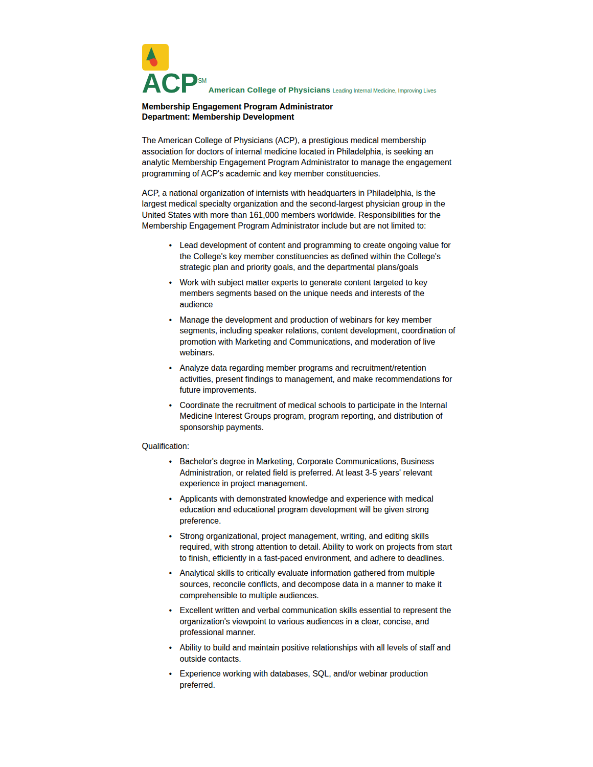ACPSM American College of Physicians Leading Internal Medicine, Improving Lives
Membership Engagement Program Administrator Department: Membership Development
The American College of Physicians (ACP), a prestigious medical membership association for doctors of internal medicine located in Philadelphia, is seeking an analytic Membership Engagement Program Administrator to manage the engagement programming of ACP's academic and key member constituencies.
ACP, a national organization of internists with headquarters in Philadelphia, is the largest medical specialty organization and the second-largest physician group in the United States with more than 161,000 members worldwide. Responsibilities for the Membership Engagement Program Administrator include but are not limited to:
Lead development of content and programming to create ongoing value for the College's key member constituencies as defined within the College's strategic plan and priority goals, and the departmental plans/goals
Work with subject matter experts to generate content targeted to key members segments based on the unique needs and interests of the audience
Manage the development and production of webinars for key member segments, including speaker relations, content development, coordination of promotion with Marketing and Communications, and moderation of live webinars.
Analyze data regarding member programs and recruitment/retention activities, present findings to management, and make recommendations for future improvements.
Coordinate the recruitment of medical schools to participate in the Internal Medicine Interest Groups program, program reporting, and distribution of sponsorship payments.
Qualification:
Bachelor's degree in Marketing, Corporate Communications, Business Administration, or related field is preferred. At least 3-5 years' relevant experience in project management.
Applicants with demonstrated knowledge and experience with medical education and educational program development will be given strong preference.
Strong organizational, project management, writing, and editing skills required, with strong attention to detail. Ability to work on projects from start to finish, efficiently in a fast-paced environment, and adhere to deadlines.
Analytical skills to critically evaluate information gathered from multiple sources, reconcile conflicts, and decompose data in a manner to make it comprehensible to multiple audiences.
Excellent written and verbal communication skills essential to represent the organization's viewpoint to various audiences in a clear, concise, and professional manner.
Ability to build and maintain positive relationships with all levels of staff and outside contacts.
Experience working with databases, SQL, and/or webinar production preferred.